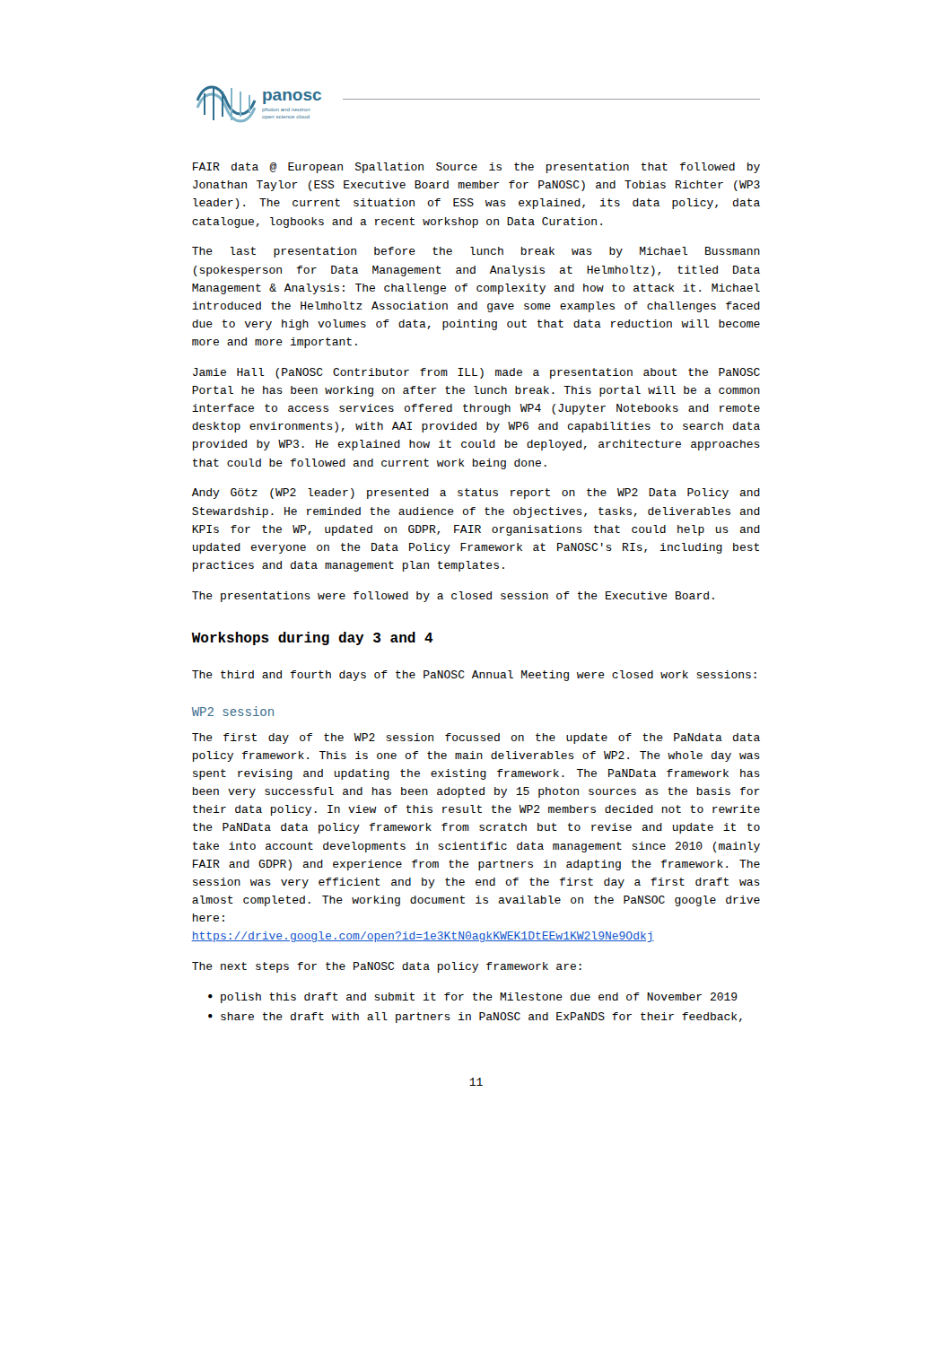panosc photon and neutron open science cloud
FAIR data @ European Spallation Source is the presentation that followed by Jonathan Taylor (ESS Executive Board member for PaNOSC) and Tobias Richter (WP3 leader). The current situation of ESS was explained, its data policy, data catalogue, logbooks and a recent workshop on Data Curation.
The last presentation before the lunch break was by Michael Bussmann (spokesperson for Data Management and Analysis at Helmholtz), titled Data Management & Analysis: The challenge of complexity and how to attack it. Michael introduced the Helmholtz Association and gave some examples of challenges faced due to very high volumes of data, pointing out that data reduction will become more and more important.
Jamie Hall (PaNOSC Contributor from ILL) made a presentation about the PaNOSC Portal he has been working on after the lunch break. This portal will be a common interface to access services offered through WP4 (Jupyter Notebooks and remote desktop environments), with AAI provided by WP6 and capabilities to search data provided by WP3. He explained how it could be deployed, architecture approaches that could be followed and current work being done.
Andy Götz (WP2 leader) presented a status report on the WP2 Data Policy and Stewardship. He reminded the audience of the objectives, tasks, deliverables and KPIs for the WP, updated on GDPR, FAIR organisations that could help us and updated everyone on the Data Policy Framework at PaNOSC's RIs, including best practices and data management plan templates.
The presentations were followed by a closed session of the Executive Board.
Workshops during day 3 and 4
The third and fourth days of the PaNOSC Annual Meeting were closed work sessions:
WP2 session
The first day of the WP2 session focussed on the update of the PaNdata data policy framework. This is one of the main deliverables of WP2. The whole day was spent revising and updating the existing framework. The PaNData framework has been very successful and has been adopted by 15 photon sources as the basis for their data policy. In view of this result the WP2 members decided not to rewrite the PaNData data policy framework from scratch but to revise and update it to take into account developments in scientific data management since 2010 (mainly FAIR and GDPR) and experience from the partners in adapting the framework. The session was very efficient and by the end of the first day a first draft was almost completed. The working document is available on the PaNSOC google drive here:
https://drive.google.com/open?id=1e3KtN0agkKWEK1DtEEw1KW2l9Ne9Odkj
The next steps for the PaNOSC data policy framework are:
polish this draft and submit it for the Milestone due end of November 2019
share the draft with all partners in PaNOSC and ExPaNDS for their feedback,
11